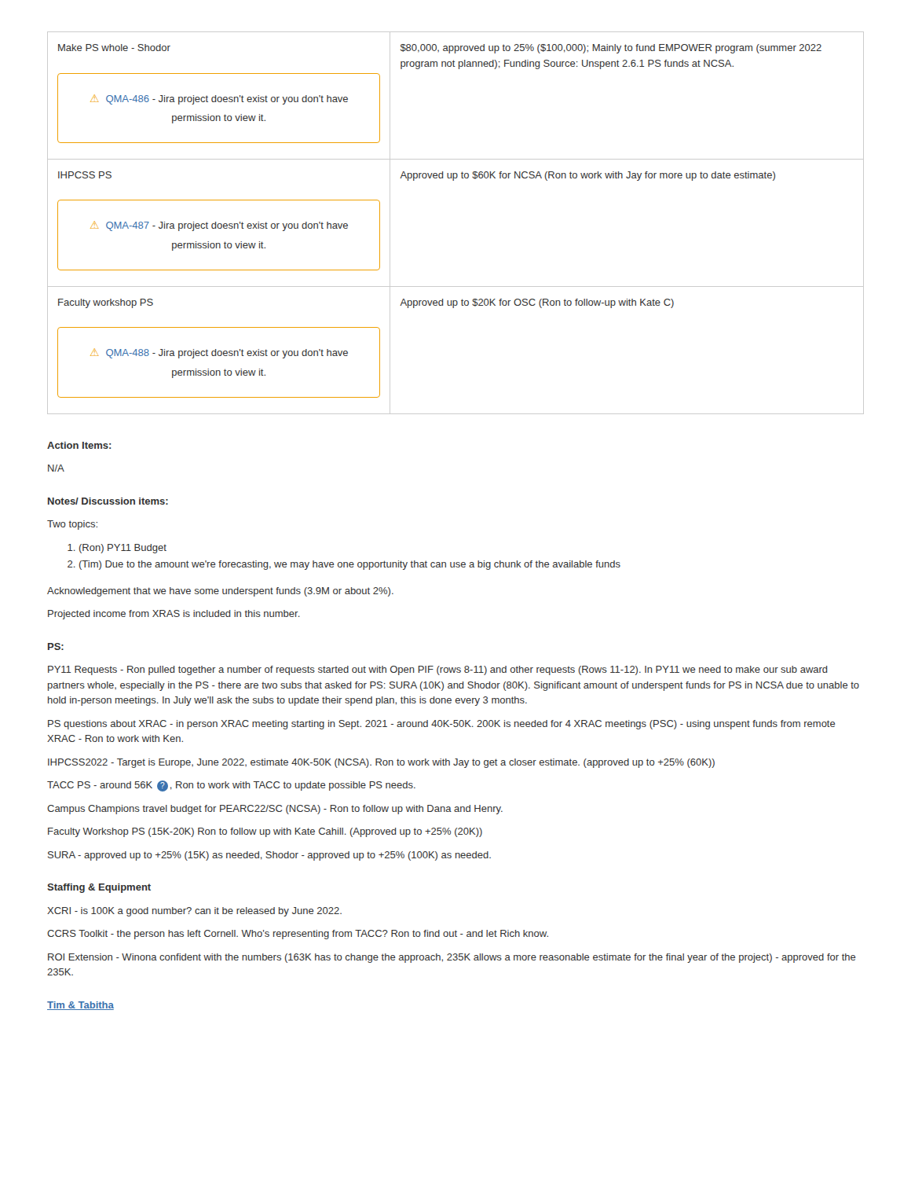| Make PS whole - Shodor ⚠ QMA-486 - Jira project doesn't exist or you don't have permission to view it. | $80,000, approved up to 25% ($100,000); Mainly to fund EMPOWER program (summer 2022 program not planned); Funding Source: Unspent 2.6.1 PS funds at NCSA. |
| IHPCSS PS ⚠ QMA-487 - Jira project doesn't exist or you don't have permission to view it. | Approved up to $60K for NCSA (Ron to work with Jay for more up to date estimate) |
| Faculty workshop PS ⚠ QMA-488 - Jira project doesn't exist or you don't have permission to view it. | Approved up to $20K for OSC (Ron to follow-up with Kate C) |
Action Items:
N/A
Notes/ Discussion items:
Two topics:
(Ron) PY11 Budget
(Tim) Due to the amount we're forecasting, we may have one opportunity that can use a big chunk of the available funds
Acknowledgement that we have some underspent funds (3.9M or about 2%).
Projected income from XRAS is included in this number.
PS:
PY11 Requests - Ron pulled together a number of requests started out with Open PIF (rows 8-11) and other requests (Rows 11-12). In PY11 we need to make our sub award partners whole, especially in the PS - there are two subs that asked for PS: SURA (10K) and Shodor (80K). Significant amount of underspent funds for PS in NCSA due to unable to hold in-person meetings. In July we'll ask the subs to update their spend plan, this is done every 3 months.
PS questions about XRAC - in person XRAC meeting starting in Sept. 2021 - around 40K-50K. 200K is needed for 4 XRAC meetings (PSC) - using unspent funds from remote XRAC - Ron to work with Ken.
IHPCSS2022 - Target is Europe, June 2022, estimate 40K-50K (NCSA). Ron to work with Jay to get a closer estimate. (approved up to +25% (60K))
TACC PS - around 56K ?, Ron to work with TACC to update possible PS needs.
Campus Champions travel budget for PEARC22/SC (NCSA) - Ron to follow up with Dana and Henry.
Faculty Workshop PS (15K-20K) Ron to follow up with Kate Cahill. (Approved up to +25% (20K))
SURA - approved up to +25% (15K) as needed, Shodor - approved up to +25% (100K) as needed.
Staffing & Equipment
XCRI - is 100K a good number? can it be released by June 2022.
CCRS Toolkit - the person has left Cornell. Who's representing from TACC? Ron to find out - and let Rich know.
ROI Extension - Winona confident with the numbers (163K has to change the approach, 235K allows a more reasonable estimate for the final year of the project) - approved for the 235K.
Tim & Tabitha